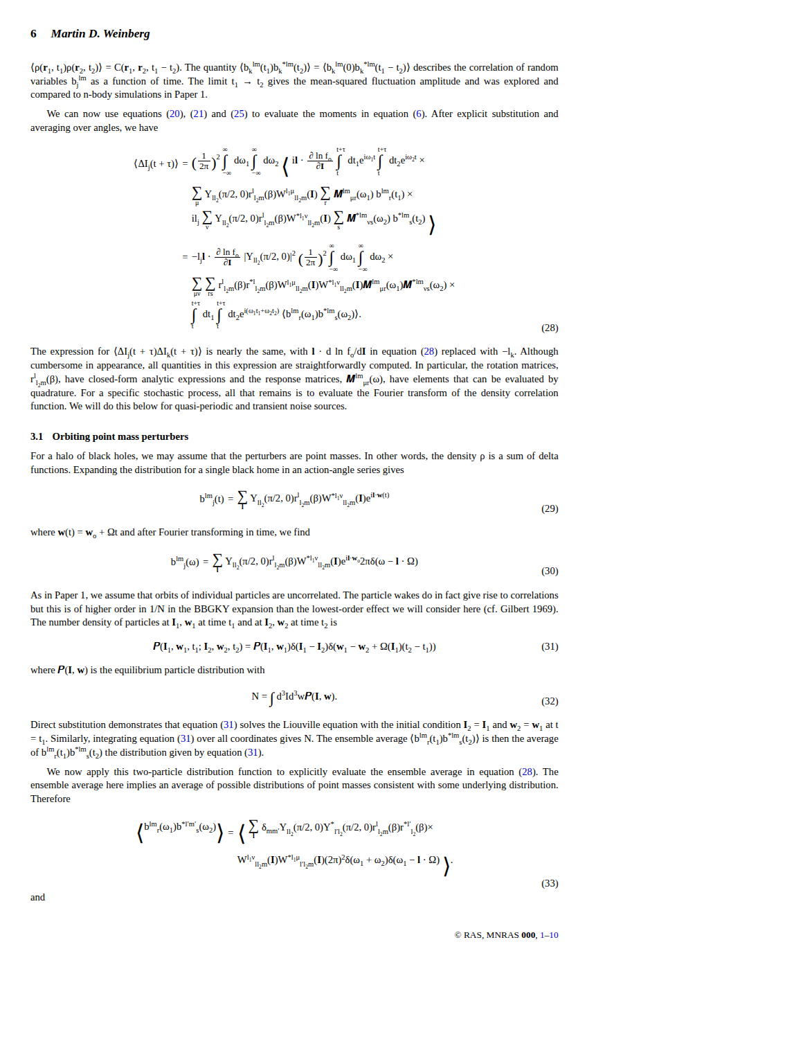6 Martin D. Weinberg
⟨ρ(r1, t1)ρ(r2, t2)⟩ = C(r1, r2, t1 − t2). The quantity ⟨bklm(t1)bk*lm(t2)⟩ = ⟨bklm(0)bk*lm(t1 − t2)⟩ describes the correlation of random variables bjlm as a function of time. The limit t1 → t2 gives the mean-squared fluctuation amplitude and was explored and compared to n-body simulations in Paper 1.
We can now use equations (20), (21) and (25) to evaluate the moments in equation (6). After explicit substitution and averaging over angles, we have
| ⟨ΔI j (t + τ)⟩ | = | ( 1 2π ) 2 ∞ ∫ −∞ dω 1 ∞ ∫ −∞ dω 2 ⟨ i l · ∂ ln f o ∂ I t+τ ∫ t dt 1 e iω 1 t t+τ ∫ t dt 2 e iω 2 t × |
| | | ∑ μ Y ll 2 (π/2, 0)r l l 2 m (β)W l 1 μ ll 2 m ( I ) ∑ r 𝑴 lm μr (ω 1 ) b lm r (t 1 ) × |
| | | il j ∑ ν Y ll 2 (π/2, 0)r l l 2 m (β)W *l 1 ν ll 2 m ( I ) ∑ s 𝑴 *lm νs (ω 2 ) b *lm s (t 2 ) ⟩ |
| | = | −l j l · ∂ ln f o ∂ I /Y ll 2 (π/2, 0)/ 2 ( 1 2π ) 2 ∞ ∫ −∞ dω 1 ∞ ∫ −∞ dω 2 × |
| | | ∑ μν ∑ rs r l l 2 m (β)r *l l 2 m (β)W l 1 μ ll 2 m ( I )W *l 1 ν ll 2 m ( I )𝑴 lm μr (ω 1 )𝑴 *lm νs (ω 2 ) × |
| | | t+τ ∫ t dt 1 t+τ ∫ t dt 2 e i(ω 1 t 1 +ω 2 t 2 ) ⟨b lm r (ω 1 )b *lm s (ω 2 )⟩. |
(28)
The expression for ⟨ΔIj(t + τ)ΔIk(t + τ)⟩ is nearly the same, with l · d ln fo/dI in equation (28) replaced with −lk. Although cumbersome in appearance, all quantities in this expression are straightforwardly computed. In particular, the rotation matrices, rll2m(β), have closed-form analytic expressions and the response matrices, 𝑴lmμr(ω), have elements that can be evaluated by quadrature. For a specific stochastic process, all that remains is to evaluate the Fourier transform of the density correlation function. We will do this below for quasi-periodic and transient noise sources.
3.1 Orbiting point mass perturbers
For a halo of black holes, we may assume that the perturbers are point masses. In other words, the density ρ is a sum of delta functions. Expanding the distribution for a single black home in an action-angle series gives
| b lm j (t) | = | ∑ l Y ll 2 (π/2, 0)r l l 2 m (β)W *l 1 ν ll 2 m ( I )e i l · w (t) |
(29)
where w(t) = wo + Ωt and after Fourier transforming in time, we find
| b lm j (ω) | = | ∑ l Y ll 2 (π/2, 0)r l l 2 m (β)W *l 1 ν ll 2 m ( I )e i l · w o 2πδ(ω − l · Ω) |
(30)
As in Paper 1, we assume that orbits of individual particles are uncorrelated. The particle wakes do in fact give rise to correlations but this is of higher order in 1/N in the BBGKY expansion than the lowest-order effect we will consider here (cf. Gilbert 1969). The number density of particles at I1, w1 at time t1 and at I2, w2 at time t2 is
𝑷(I1, w1, t1; I2, w2, t2) = 𝑷(I1, w1)δ(I1 − I2)δ(w1 − w2 + Ω(I1)(t2 − t1))
(31)
where 𝑷(I, w) is the equilibrium particle distribution with
N = ∫ d3Id3w𝑷(I, w).
(32)
Direct substitution demonstrates that equation (31) solves the Liouville equation with the initial condition I2 = I1 and w2 = w1 at t = t1. Similarly, integrating equation (31) over all coordinates gives N. The ensemble average ⟨blmr(t1)b*lms(t2)⟩ is then the average of blmr(t1)b*lms(t2) the distribution given by equation (31).
We now apply this two-particle distribution function to explicitly evaluate the ensemble average in equation (28). The ensemble average here implies an average of possible distributions of point masses consistent with some underlying distribution. Therefore
| ⟨ b lm r (ω 1 )b *l′m′ s (ω 2 ) ⟩ | = | ⟨ ∑ l δ mm′ Y ll 2 (π/2, 0)Y * l′l 2 (π/2, 0)r l l 2 m (β)r *l′ l 2 (β)× |
| | | W l 1 ν ll 2 m ( I )W *l 1 μ l′l 2 m ( I )(2π) 2 δ(ω 1 + ω 2 )δ(ω 1 − l · Ω) ⟩ . |
(33)
and
© RAS, MNRAS 000, 1–10